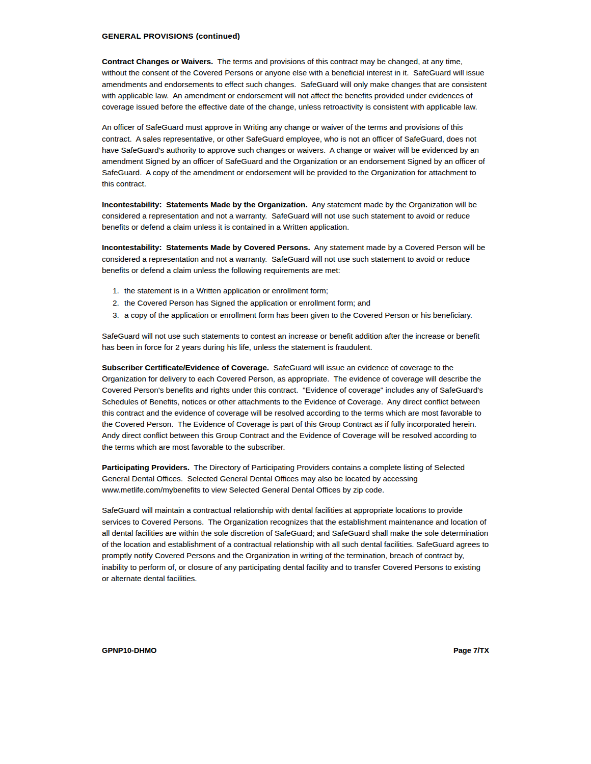GENERAL PROVISIONS (continued)
Contract Changes or Waivers. The terms and provisions of this contract may be changed, at any time, without the consent of the Covered Persons or anyone else with a beneficial interest in it. SafeGuard will issue amendments and endorsements to effect such changes. SafeGuard will only make changes that are consistent with applicable law. An amendment or endorsement will not affect the benefits provided under evidences of coverage issued before the effective date of the change, unless retroactivity is consistent with applicable law.
An officer of SafeGuard must approve in Writing any change or waiver of the terms and provisions of this contract. A sales representative, or other SafeGuard employee, who is not an officer of SafeGuard, does not have SafeGuard's authority to approve such changes or waivers. A change or waiver will be evidenced by an amendment Signed by an officer of SafeGuard and the Organization or an endorsement Signed by an officer of SafeGuard. A copy of the amendment or endorsement will be provided to the Organization for attachment to this contract.
Incontestability: Statements Made by the Organization. Any statement made by the Organization will be considered a representation and not a warranty. SafeGuard will not use such statement to avoid or reduce benefits or defend a claim unless it is contained in a Written application.
Incontestability: Statements Made by Covered Persons. Any statement made by a Covered Person will be considered a representation and not a warranty. SafeGuard will not use such statement to avoid or reduce benefits or defend a claim unless the following requirements are met:
the statement is in a Written application or enrollment form;
the Covered Person has Signed the application or enrollment form; and
a copy of the application or enrollment form has been given to the Covered Person or his beneficiary.
SafeGuard will not use such statements to contest an increase or benefit addition after the increase or benefit has been in force for 2 years during his life, unless the statement is fraudulent.
Subscriber Certificate/Evidence of Coverage. SafeGuard will issue an evidence of coverage to the Organization for delivery to each Covered Person, as appropriate. The evidence of coverage will describe the Covered Person's benefits and rights under this contract. "Evidence of coverage" includes any of SafeGuard's Schedules of Benefits, notices or other attachments to the Evidence of Coverage. Any direct conflict between this contract and the evidence of coverage will be resolved according to the terms which are most favorable to the Covered Person. The Evidence of Coverage is part of this Group Contract as if fully incorporated herein. Andy direct conflict between this Group Contract and the Evidence of Coverage will be resolved according to the terms which are most favorable to the subscriber.
Participating Providers. The Directory of Participating Providers contains a complete listing of Selected General Dental Offices. Selected General Dental Offices may also be located by accessing www.metlife.com/mybenefits to view Selected General Dental Offices by zip code.
SafeGuard will maintain a contractual relationship with dental facilities at appropriate locations to provide services to Covered Persons. The Organization recognizes that the establishment maintenance and location of all dental facilities are within the sole discretion of SafeGuard; and SafeGuard shall make the sole determination of the location and establishment of a contractual relationship with all such dental facilities. SafeGuard agrees to promptly notify Covered Persons and the Organization in writing of the termination, breach of contract by, inability to perform of, or closure of any participating dental facility and to transfer Covered Persons to existing or alternate dental facilities.
GPNP10-DHMO Page 7/TX